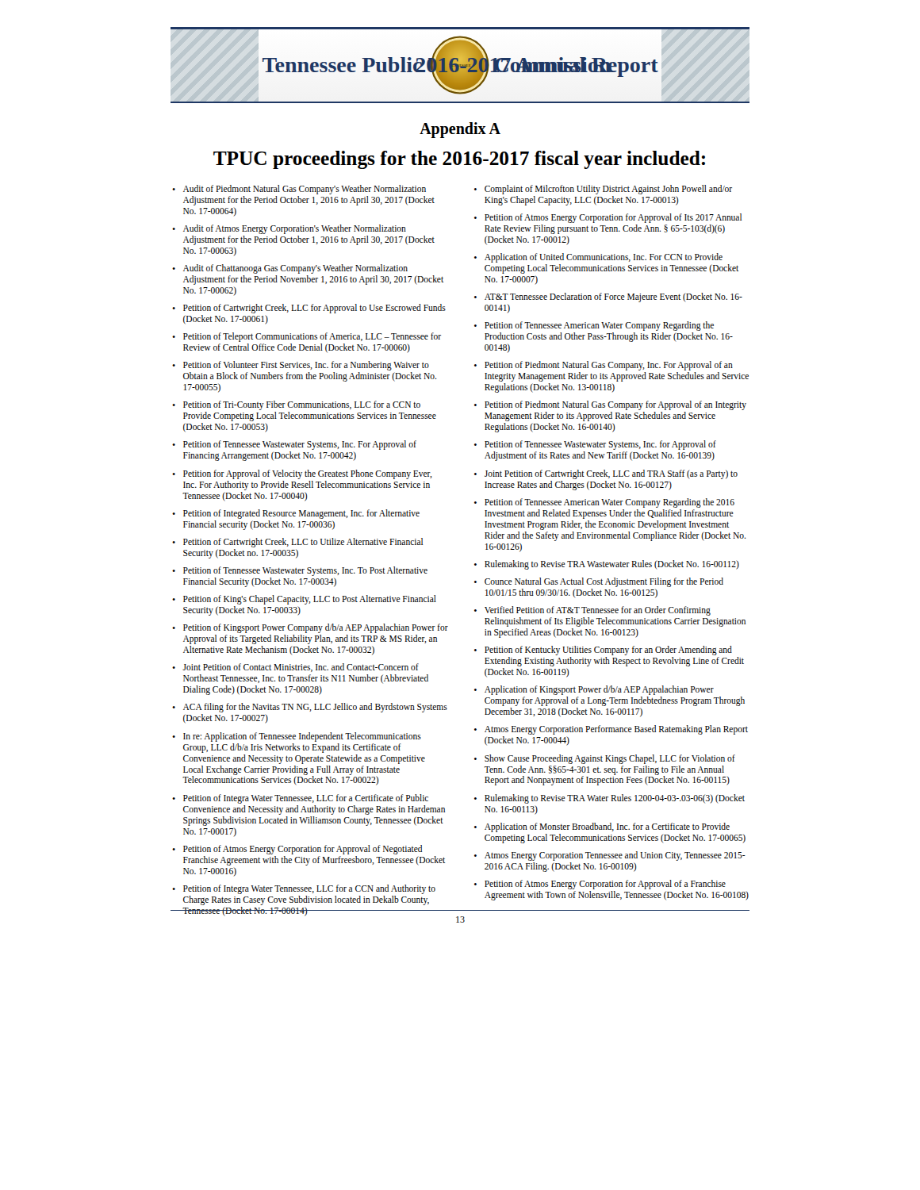Tennessee Public Utility Commission
2016-2017 Annual Report
Appendix A
TPUC proceedings for the 2016-2017 fiscal year included:
Audit of Piedmont Natural Gas Company's Weather Normalization Adjustment for the Period October 1, 2016 to April 30, 2017 (Docket No. 17-00064)
Audit of Atmos Energy Corporation's Weather Normalization Adjustment for the Period October 1, 2016 to April 30, 2017 (Docket No. 17-00063)
Audit of Chattanooga Gas Company's Weather Normalization Adjustment for the Period November 1, 2016 to April 30, 2017 (Docket No. 17-00062)
Petition of Cartwright Creek, LLC for Approval to Use Escrowed Funds (Docket No. 17-00061)
Petition of Teleport Communications of America, LLC – Tennessee for Review of Central Office Code Denial (Docket No. 17-00060)
Petition of Volunteer First Services, Inc. for a Numbering Waiver to Obtain a Block of Numbers from the Pooling Administer (Docket No. 17-00055)
Petition of Tri-County Fiber Communications, LLC for a CCN to Provide Competing Local Telecommunications Services in Tennessee (Docket No. 17-00053)
Petition of Tennessee Wastewater Systems, Inc. For Approval of Financing Arrangement (Docket No. 17-00042)
Petition for Approval of Velocity the Greatest Phone Company Ever, Inc. For Authority to Provide Resell Telecommunications Service in Tennessee (Docket No. 17-00040)
Petition of Integrated Resource Management, Inc. for Alternative Financial security (Docket No. 17-00036)
Petition of Cartwright Creek, LLC to Utilize Alternative Financial Security (Docket no. 17-00035)
Petition of Tennessee Wastewater Systems, Inc. To Post Alternative Financial Security (Docket No. 17-00034)
Petition of King's Chapel Capacity, LLC to Post Alternative Financial Security (Docket No. 17-00033)
Petition of Kingsport Power Company d/b/a AEP Appalachian Power for Approval of its Targeted Reliability Plan, and its TRP & MS Rider, an Alternative Rate Mechanism (Docket No. 17-00032)
Joint Petition of Contact Ministries, Inc. and Contact-Concern of Northeast Tennessee, Inc. to Transfer its N11 Number (Abbreviated Dialing Code) (Docket No. 17-00028)
ACA filing for the Navitas TN NG, LLC Jellico and Byrdstown Systems (Docket No. 17-00027)
In re: Application of Tennessee Independent Telecommunications Group, LLC d/b/a Iris Networks to Expand its Certificate of Convenience and Necessity to Operate Statewide as a Competitive Local Exchange Carrier Providing a Full Array of Intrastate Telecommunications Services (Docket No. 17-00022)
Petition of Integra Water Tennessee, LLC for a Certificate of Public Convenience and Necessity and Authority to Charge Rates in Hardeman Springs Subdivision Located in Williamson County, Tennessee (Docket No. 17-00017)
Petition of Atmos Energy Corporation for Approval of Negotiated Franchise Agreement with the City of Murfreesboro, Tennessee (Docket No. 17-00016)
Petition of Integra Water Tennessee, LLC for a CCN and Authority to Charge Rates in Casey Cove Subdivision located in Dekalb County, Tennessee (Docket No. 17-00014)
Complaint of Milcrofton Utility District Against John Powell and/or King's Chapel Capacity, LLC (Docket No. 17-00013)
Petition of Atmos Energy Corporation for Approval of Its 2017 Annual Rate Review Filing pursuant to Tenn. Code Ann. § 65-5-103(d)(6) (Docket No. 17-00012)
Application of United Communications, Inc. For CCN to Provide Competing Local Telecommunications Services in Tennessee (Docket No. 17-00007)
AT&T Tennessee Declaration of Force Majeure Event (Docket No. 16-00141)
Petition of Tennessee American Water Company Regarding the Production Costs and Other Pass-Through its Rider (Docket No. 16-00148)
Petition of Piedmont Natural Gas Company, Inc. For Approval of an Integrity Management Rider to its Approved Rate Schedules and Service Regulations (Docket No. 13-00118)
Petition of Piedmont Natural Gas Company for Approval of an Integrity Management Rider to its Approved Rate Schedules and Service Regulations (Docket No. 16-00140)
Petition of Tennessee Wastewater Systems, Inc. for Approval of Adjustment of its Rates and New Tariff (Docket No. 16-00139)
Joint Petition of Cartwright Creek, LLC and TRA Staff (as a Party) to Increase Rates and Charges (Docket No. 16-00127)
Petition of Tennessee American Water Company Regarding the 2016 Investment and Related Expenses Under the Qualified Infrastructure Investment Program Rider, the Economic Development Investment Rider and the Safety and Environmental Compliance Rider (Docket No. 16-00126)
Rulemaking to Revise TRA Wastewater Rules (Docket No. 16-00112)
Counce Natural Gas Actual Cost Adjustment Filing for the Period 10/01/15 thru 09/30/16. (Docket No. 16-00125)
Verified Petition of AT&T Tennessee for an Order Confirming Relinquishment of Its Eligible Telecommunications Carrier Designation in Specified Areas (Docket No. 16-00123)
Petition of Kentucky Utilities Company for an Order Amending and Extending Existing Authority with Respect to Revolving Line of Credit (Docket No. 16-00119)
Application of Kingsport Power d/b/a AEP Appalachian Power Company for Approval of a Long-Term Indebtedness Program Through December 31, 2018 (Docket No. 16-00117)
Atmos Energy Corporation Performance Based Ratemaking Plan Report (Docket No. 17-00044)
Show Cause Proceeding Against Kings Chapel, LLC for Violation of Tenn. Code Ann. §§65-4-301 et. seq. for Failing to File an Annual Report and Nonpayment of Inspection Fees (Docket No. 16-00115)
Rulemaking to Revise TRA Water Rules 1200-04-03-.03-06(3) (Docket No. 16-00113)
Application of Monster Broadband, Inc. for a Certificate to Provide Competing Local Telecommunications Services (Docket No. 17-00065)
Atmos Energy Corporation Tennessee and Union City, Tennessee 2015-2016 ACA Filing. (Docket No. 16-00109)
Petition of Atmos Energy Corporation for Approval of a Franchise Agreement with Town of Nolensville, Tennessee (Docket No. 16-00108)
13